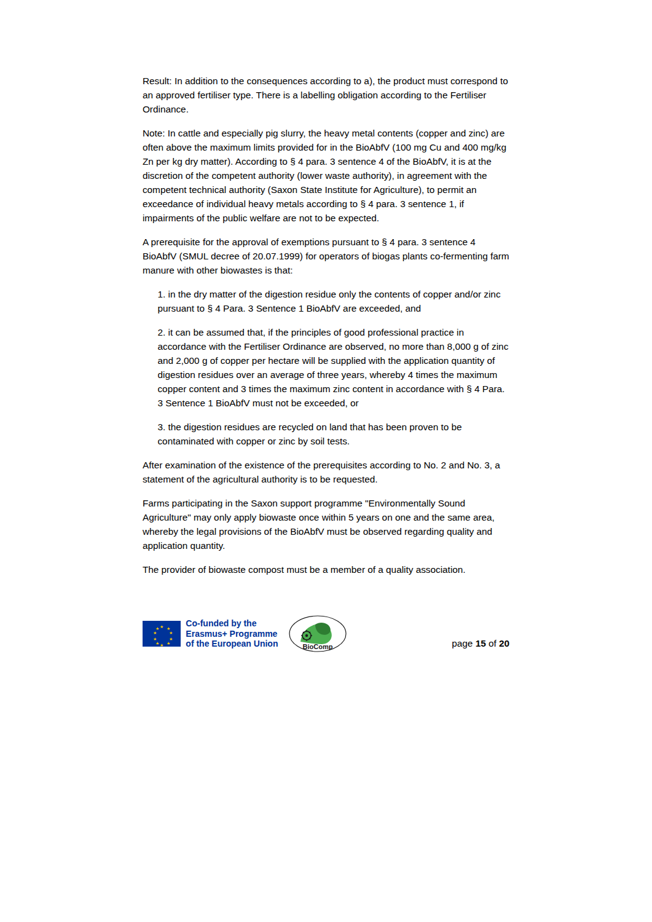Result: In addition to the consequences according to a), the product must correspond to an approved fertiliser type. There is a labelling obligation according to the Fertiliser Ordinance.
Note: In cattle and especially pig slurry, the heavy metal contents (copper and zinc) are often above the maximum limits provided for in the BioAbfV (100 mg Cu and 400 mg/kg Zn per kg dry matter). According to § 4 para. 3 sentence 4 of the BioAbfV, it is at the discretion of the competent authority (lower waste authority), in agreement with the competent technical authority (Saxon State Institute for Agriculture), to permit an exceedance of individual heavy metals according to § 4 para. 3 sentence 1, if impairments of the public welfare are not to be expected.
A prerequisite for the approval of exemptions pursuant to § 4 para. 3 sentence 4 BioAbfV (SMUL decree of 20.07.1999) for operators of biogas plants co-fermenting farm manure with other biowastes is that:
1. in the dry matter of the digestion residue only the contents of copper and/or zinc pursuant to § 4 Para. 3 Sentence 1 BioAbfV are exceeded, and
2. it can be assumed that, if the principles of good professional practice in accordance with the Fertiliser Ordinance are observed, no more than 8,000 g of zinc and 2,000 g of copper per hectare will be supplied with the application quantity of digestion residues over an average of three years, whereby 4 times the maximum copper content and 3 times the maximum zinc content in accordance with § 4 Para. 3 Sentence 1 BioAbfV must not be exceeded, or
3. the digestion residues are recycled on land that has been proven to be contaminated with copper or zinc by soil tests.
After examination of the existence of the prerequisites according to No. 2 and No. 3, a statement of the agricultural authority is to be requested.
Farms participating in the Saxon support programme "Environmentally Sound Agriculture" may only apply biowaste once within 5 years on one and the same area, whereby the legal provisions of the BioAbfV must be observed regarding quality and application quantity.
The provider of biowaste compost must be a member of a quality association.
★ ★ ★ ★ ★ ★ ★ ★ ★ ★
Co-funded by the
Erasmus+ Programme
of the European Union
BioComp
page 15 of 20